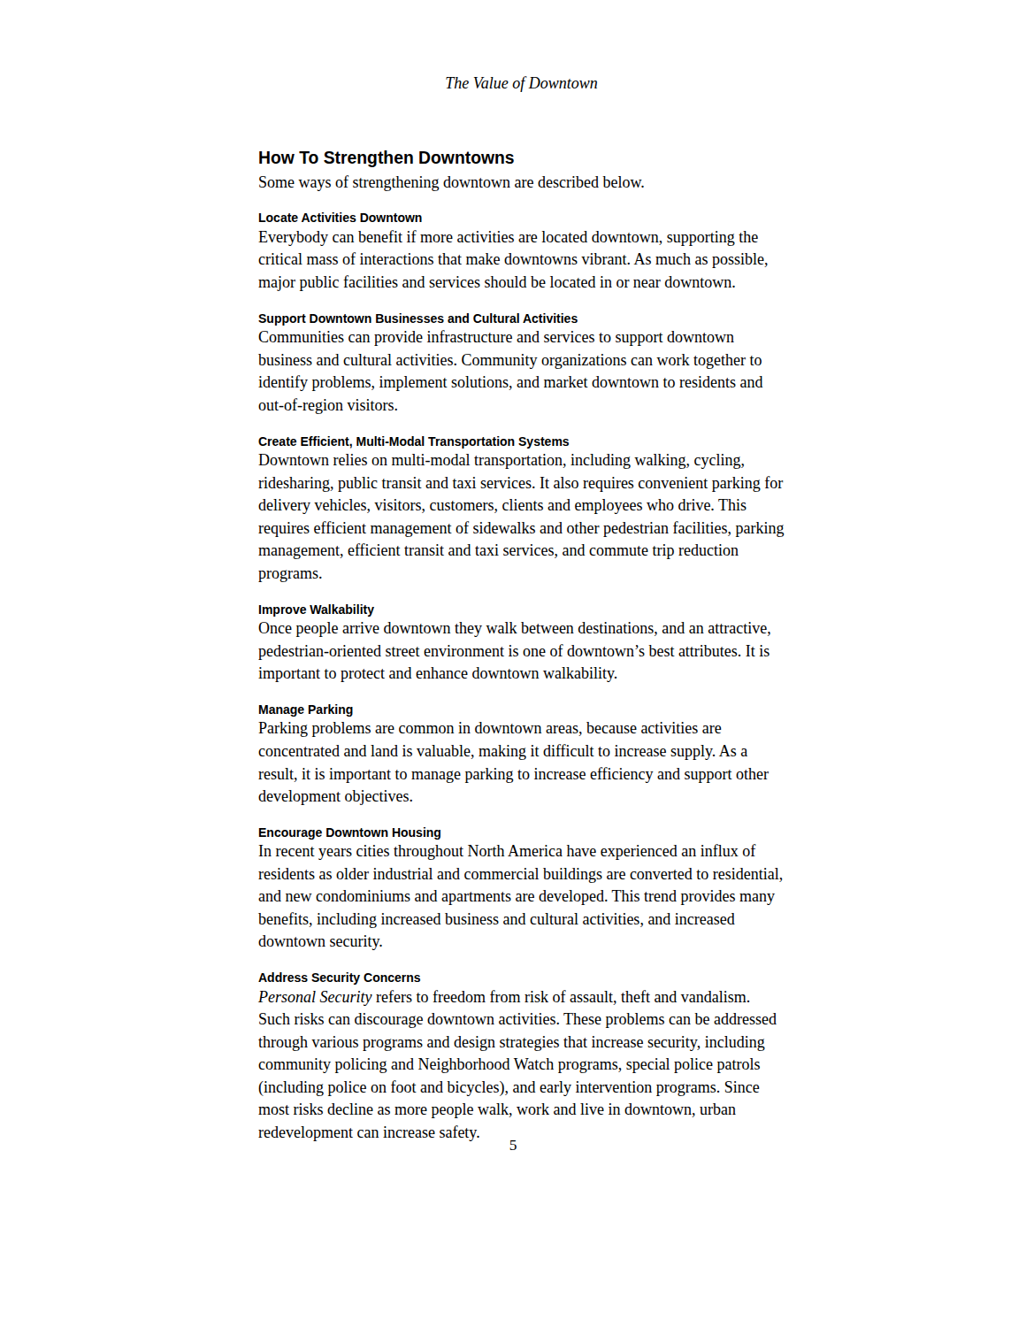The Value of Downtown
How To Strengthen Downtowns
Some ways of strengthening downtown are described below.
Locate Activities Downtown
Everybody can benefit if more activities are located downtown, supporting the critical mass of interactions that make downtowns vibrant. As much as possible, major public facilities and services should be located in or near downtown.
Support Downtown Businesses and Cultural Activities
Communities can provide infrastructure and services to support downtown business and cultural activities. Community organizations can work together to identify problems, implement solutions, and market downtown to residents and out-of-region visitors.
Create Efficient, Multi-Modal Transportation Systems
Downtown relies on multi-modal transportation, including walking, cycling, ridesharing, public transit and taxi services. It also requires convenient parking for delivery vehicles, visitors, customers, clients and employees who drive. This requires efficient management of sidewalks and other pedestrian facilities, parking management, efficient transit and taxi services, and commute trip reduction programs.
Improve Walkability
Once people arrive downtown they walk between destinations, and an attractive, pedestrian-oriented street environment is one of downtown’s best attributes. It is important to protect and enhance downtown walkability.
Manage Parking
Parking problems are common in downtown areas, because activities are concentrated and land is valuable, making it difficult to increase supply. As a result, it is important to manage parking to increase efficiency and support other development objectives.
Encourage Downtown Housing
In recent years cities throughout North America have experienced an influx of residents as older industrial and commercial buildings are converted to residential, and new condominiums and apartments are developed. This trend provides many benefits, including increased business and cultural activities, and increased downtown security.
Address Security Concerns
Personal Security refers to freedom from risk of assault, theft and vandalism. Such risks can discourage downtown activities. These problems can be addressed through various programs and design strategies that increase security, including community policing and Neighborhood Watch programs, special police patrols (including police on foot and bicycles), and early intervention programs. Since most risks decline as more people walk, work and live in downtown, urban redevelopment can increase safety.
5